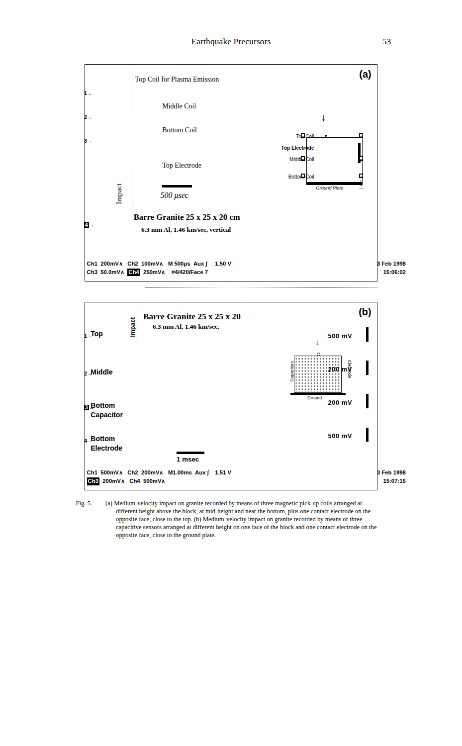Earthquake Precursors 53
(a) 1→ 2→ 3→ 4→ Top Coil for Plasma Emission Middle Coil Bottom Coil Top Electrode Impact 500 μsec Barre Granite 25 x 25 x 20 cm 6.3 mm Al, 1.46 km/sec, vertical
Ground Plate
Top Coil ■ ■ Top Electrode Middle Coil ■ ■ Bottom Coil ■ ■ ↓ ⎣
—
Ch1 200mV∧ Ch2 100mV∧ M 500μs Aux ∫ 1.50 V Ch3 50.0mV∧ Ch4 250mV∧ #4/420/Face 7 3 Feb 1998 15:06:02
(b) 1→ 2→ 3→ 4→ Barre Granite 25 x 25 x 20 6.3 mm Al, 1.46 km/sec, Impact Top Middle Bottom Capacitor Bottom Electrode 500 mV 200 mV 200 mV 500 mV 1 msec
Ground
Capacitors
Electrode
↓
Ch1 500mV∧ Ch2 200mV∧ M1.00ms Aux ∫ 1.51 V Ch3 200mV∧ Ch4 500mV∧ 3 Feb 1998 15:07:15
Fig. 5.
(a) Medium-velocity impact on granite recorded by means of three magnetic pick-up coils arranged at different height above the block, at mid-height and near the bottom, plus one contact electrode on the opposite face, close to the top. (b) Medium-velocity impact on granite recorded by means of three capacitive sensors arranged at different height on one face of the block and one contact electrode on the opposite face, close to the ground plate.